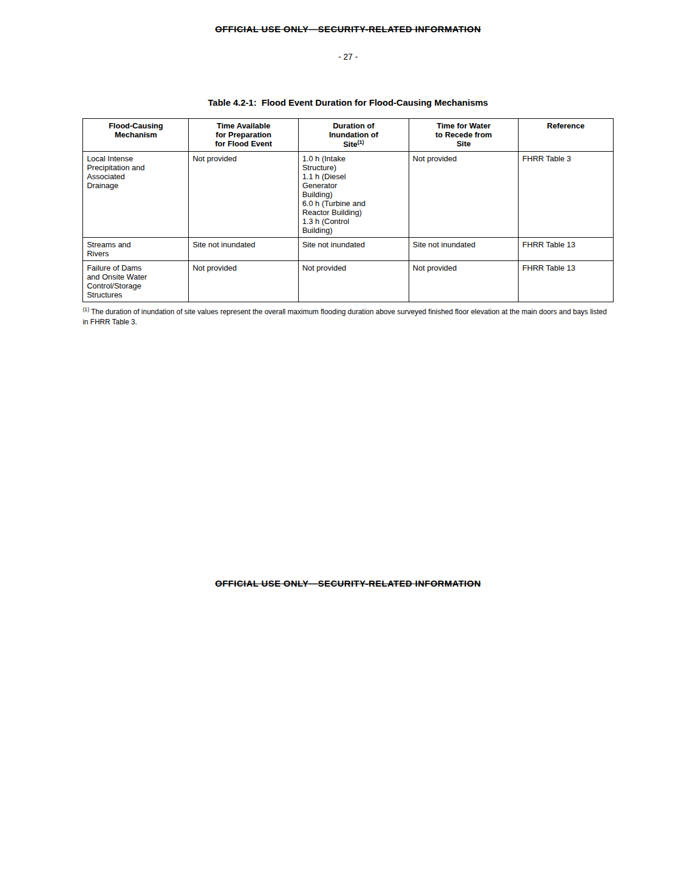OFFICIAL USE ONLY—SECURITY-RELATED INFORMATION
- 27 -
Table 4.2-1: Flood Event Duration for Flood-Causing Mechanisms
| Flood-Causing Mechanism | Time Available for Preparation for Flood Event | Duration of Inundation of Site (1) | Time for Water to Recede from Site | Reference |
| --- | --- | --- | --- | --- |
| Local Intense Precipitation and Associated Drainage | Not provided | 1.0 h (Intake Structure) 1.1 h (Diesel Generator Building) 6.0 h (Turbine and Reactor Building) 1.3 h (Control Building) | Not provided | FHRR Table 3 |
| Streams and Rivers | Site not inundated | Site not inundated | Site not inundated | FHRR Table 13 |
| Failure of Dams and Onsite Water Control/Storage Structures | Not provided | Not provided | Not provided | FHRR Table 13 |
(1) The duration of inundation of site values represent the overall maximum flooding duration above surveyed finished floor elevation at the main doors and bays listed in FHRR Table 3.
OFFICIAL USE ONLY—SECURITY-RELATED INFORMATION